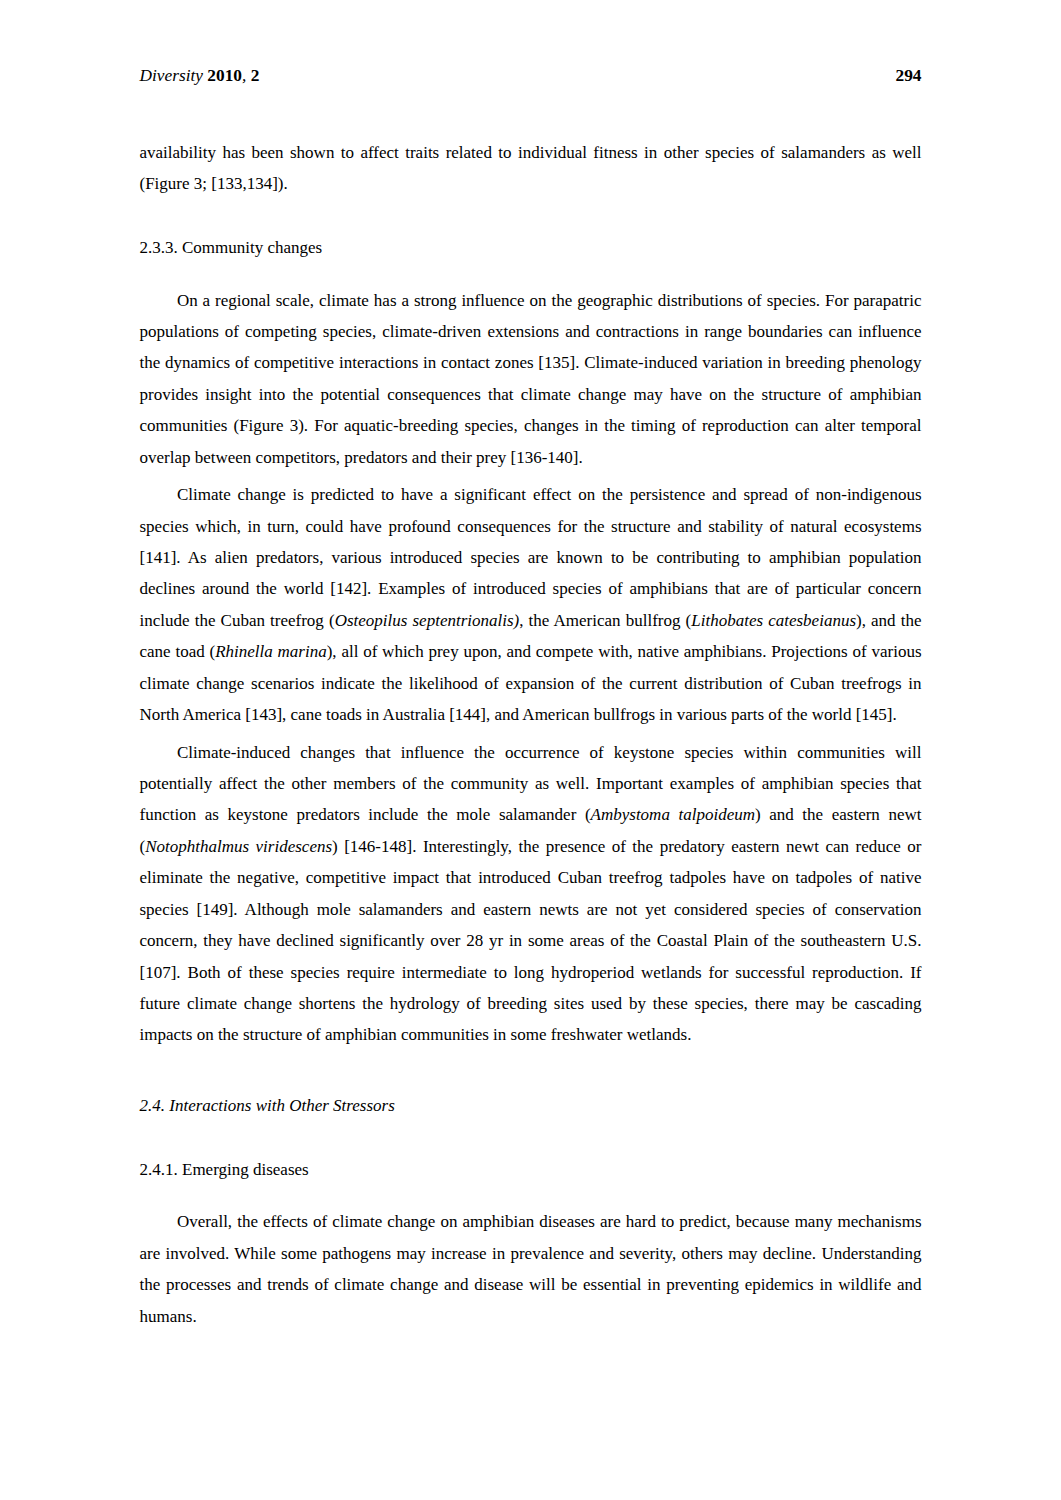Diversity 2010, 2 294
availability has been shown to affect traits related to individual fitness in other species of salamanders as well (Figure 3; [133,134]).
2.3.3. Community changes
On a regional scale, climate has a strong influence on the geographic distributions of species. For parapatric populations of competing species, climate-driven extensions and contractions in range boundaries can influence the dynamics of competitive interactions in contact zones [135]. Climate-induced variation in breeding phenology provides insight into the potential consequences that climate change may have on the structure of amphibian communities (Figure 3). For aquatic-breeding species, changes in the timing of reproduction can alter temporal overlap between competitors, predators and their prey [136-140].
Climate change is predicted to have a significant effect on the persistence and spread of non-indigenous species which, in turn, could have profound consequences for the structure and stability of natural ecosystems [141]. As alien predators, various introduced species are known to be contributing to amphibian population declines around the world [142]. Examples of introduced species of amphibians that are of particular concern include the Cuban treefrog (Osteopilus septentrionalis), the American bullfrog (Lithobates catesbeianus), and the cane toad (Rhinella marina), all of which prey upon, and compete with, native amphibians. Projections of various climate change scenarios indicate the likelihood of expansion of the current distribution of Cuban treefrogs in North America [143], cane toads in Australia [144], and American bullfrogs in various parts of the world [145].
Climate-induced changes that influence the occurrence of keystone species within communities will potentially affect the other members of the community as well. Important examples of amphibian species that function as keystone predators include the mole salamander (Ambystoma talpoideum) and the eastern newt (Notophthalmus viridescens) [146-148]. Interestingly, the presence of the predatory eastern newt can reduce or eliminate the negative, competitive impact that introduced Cuban treefrog tadpoles have on tadpoles of native species [149]. Although mole salamanders and eastern newts are not yet considered species of conservation concern, they have declined significantly over 28 yr in some areas of the Coastal Plain of the southeastern U.S. [107]. Both of these species require intermediate to long hydroperiod wetlands for successful reproduction. If future climate change shortens the hydrology of breeding sites used by these species, there may be cascading impacts on the structure of amphibian communities in some freshwater wetlands.
2.4. Interactions with Other Stressors
2.4.1. Emerging diseases
Overall, the effects of climate change on amphibian diseases are hard to predict, because many mechanisms are involved. While some pathogens may increase in prevalence and severity, others may decline. Understanding the processes and trends of climate change and disease will be essential in preventing epidemics in wildlife and humans.